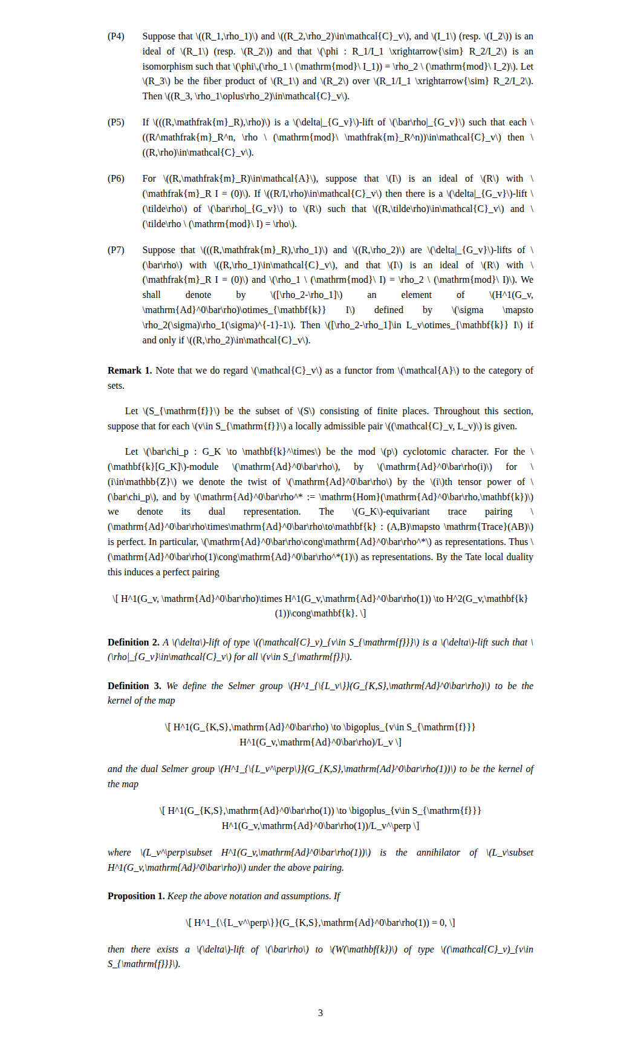(P4) Suppose that \((R_1,\rho_1)\) and \((R_2,\rho_2)\in\mathcal{C}_v\), and \(I_1\) (resp. \(I_2\)) is an ideal of \(R_1\) (resp. \(R_2\)) and that \(\phi : R_1/I_1 \xrightarrow{\sim} R_2/I_2\) is an isomorphism such that \(\phi\,(\rho_1 \ (\mathrm{mod}\ I_1)) = \rho_2 \ (\mathrm{mod}\ I_2)\). Let \(R_3\) be the fiber product of \(R_1\) and \(R_2\) over \(R_1/I_1 \xrightarrow{\sim} R_2/I_2\). Then \((R_3, \rho_1\oplus\rho_2)\in\mathcal{C}_v\).
(P5) If \(((R,\mathfrak{m}_R),\rho)\) is a \(\delta|_{G_v}\)-lift of \(\bar\rho|_{G_v}\) such that each \((R/\mathfrak{m}_R^n, \rho \ (\mathrm{mod}\ \mathfrak{m}_R^n))\in\mathcal{C}_v\) then \((R,\rho)\in\mathcal{C}_v\).
(P6) For \((R,\mathfrak{m}_R)\in\mathcal{A}\), suppose that \(I\) is an ideal of \(R\) with \(\mathfrak{m}_R I = (0)\). If \((R/I,\rho)\in\mathcal{C}_v\) then there is a \(\delta|_{G_v}\)-lift \(\tilde\rho\) of \(\bar\rho|_{G_v}\) to \(R\) such that \((R,\tilde\rho)\in\mathcal{C}_v\) and \(\tilde\rho \ (\mathrm{mod}\ I) = \rho\).
(P7) Suppose that \(((R,\mathfrak{m}_R),\rho_1)\) and \((R,\rho_2)\) are \(\delta|_{G_v}\)-lifts of \(\bar\rho\) with \((R,\rho_1)\in\mathcal{C}_v\), and that \(I\) is an ideal of \(R\) with \(\mathfrak{m}_R I = (0)\) and \(\rho_1 \ (\mathrm{mod}\ I) = \rho_2 \ (\mathrm{mod}\ I)\). We shall denote by \([\rho_2-\rho_1]\) an element of \(H^1(G_v, \mathrm{Ad}^0\bar\rho)\otimes_{\mathbf{k}} I\) defined by \(\sigma \mapsto \rho_2(\sigma)\rho_1(\sigma)^{-1}-1\). Then \([\rho_2-\rho_1]\in L_v\otimes_{\mathbf{k}} I\) if and only if \((R,\rho_2)\in\mathcal{C}_v\).
Remark 1. Note that we do regard \(\mathcal{C}_v\) as a functor from \(\mathcal{A}\) to the category of sets.
Let \(S_{\mathrm{f}}\) be the subset of \(S\) consisting of finite places. Throughout this section, suppose that for each \(v\in S_{\mathrm{f}}\) a locally admissible pair \((\mathcal{C}_v, L_v)\) is given.
Let \(\bar\chi_p : G_K \to \mathbf{k}^\times\) be the mod \(p\) cyclotomic character. For the \(\mathbf{k}[G_K]\)-module \(\mathrm{Ad}^0\bar\rho\), by \(\mathrm{Ad}^0\bar\rho(i)\) for \(i\in\mathbb{Z}\) we denote the twist of \(\mathrm{Ad}^0\bar\rho\) by the \(i\)th tensor power of \(\bar\chi_p\), and by \(\mathrm{Ad}^0\bar\rho^* := \mathrm{Hom}(\mathrm{Ad}^0\bar\rho,\mathbf{k})\) we denote its dual representation. The \(G_K\)-equivariant trace pairing \(\mathrm{Ad}^0\bar\rho\times\mathrm{Ad}^0\bar\rho\to\mathbf{k} : (A,B)\mapsto \mathrm{Trace}(AB)\) is perfect. In particular, \(\mathrm{Ad}^0\bar\rho\cong\mathrm{Ad}^0\bar\rho^*\) as representations. Thus \(\mathrm{Ad}^0\bar\rho(1)\cong\mathrm{Ad}^0\bar\rho^*(1)\) as representations. By the Tate local duality this induces a perfect pairing
\[ H^1(G_v, \mathrm{Ad}^0\bar\rho)\times H^1(G_v,\mathrm{Ad}^0\bar\rho(1)) \to H^2(G_v,\mathbf{k}(1))\cong\mathbf{k}. \]
Definition 2. A \(\delta\)-lift of type \((\mathcal{C}_v)_{v\in S_{\mathrm{f}}}\) is a \(\delta\)-lift such that \(\rho|_{G_v}\in\mathcal{C}_v\) for all \(v\in S_{\mathrm{f}}\).
Definition 3. We define the Selmer group \(H^1_{\{L_v\}}(G_{K,S},\mathrm{Ad}^0\bar\rho)\) to be the kernel of the map
\[ H^1(G_{K,S},\mathrm{Ad}^0\bar\rho) \to \bigoplus_{v\in S_{\mathrm{f}}} H^1(G_v,\mathrm{Ad}^0\bar\rho)/L_v \]
and the dual Selmer group \(H^1_{\{L_v^\perp\}}(G_{K,S},\mathrm{Ad}^0\bar\rho(1))\) to be the kernel of the map
\[ H^1(G_{K,S},\mathrm{Ad}^0\bar\rho(1)) \to \bigoplus_{v\in S_{\mathrm{f}}} H^1(G_v,\mathrm{Ad}^0\bar\rho(1))/L_v^\perp \]
where \(L_v^\perp\subset H^1(G_v,\mathrm{Ad}^0\bar\rho(1))\) is the annihilator of \(L_v\subset H^1(G_v,\mathrm{Ad}^0\bar\rho)\) under the above pairing.
Proposition 1. Keep the above notation and assumptions. If
\[ H^1_{\{L_v^\perp\}}(G_{K,S},\mathrm{Ad}^0\bar\rho(1)) = 0, \]
then there exists a \(\delta\)-lift of \(\bar\rho\) to \(W(\mathbf{k})\) of type \((\mathcal{C}_v)_{v\in S_{\mathrm{f}}}\).
3